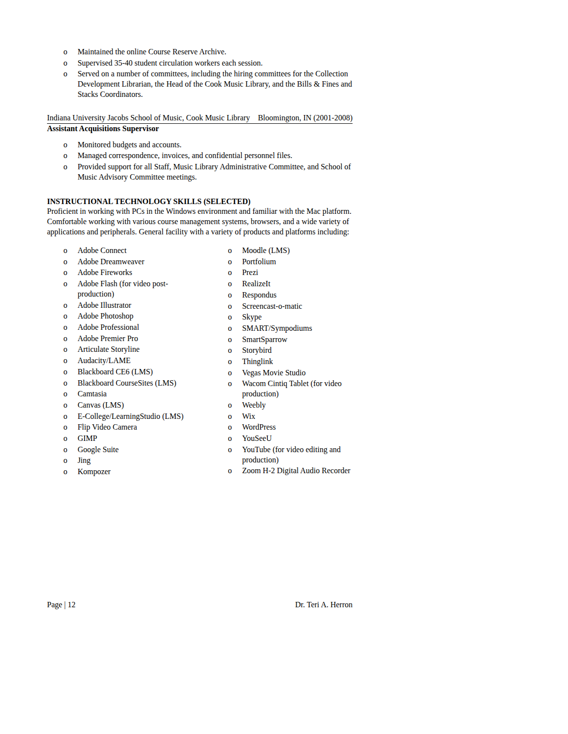Maintained the online Course Reserve Archive.
Supervised 35-40 student circulation workers each session.
Served on a number of committees, including the hiring committees for the Collection Development Librarian, the Head of the Cook Music Library, and the Bills & Fines and Stacks Coordinators.
Indiana University Jacobs School of Music, Cook Music Library Bloomington, IN (2001-2008)
Assistant Acquisitions Supervisor
Monitored budgets and accounts.
Managed correspondence, invoices, and confidential personnel files.
Provided support for all Staff, Music Library Administrative Committee, and School of Music Advisory Committee meetings.
Instructional Technology Skills (Selected)
Proficient in working with PCs in the Windows environment and familiar with the Mac platform. Comfortable working with various course management systems, browsers, and a wide variety of applications and peripherals. General facility with a variety of products and platforms including:
Adobe Connect
Adobe Dreamweaver
Adobe Fireworks
Adobe Flash (for video post-production)
Adobe Illustrator
Adobe Photoshop
Adobe Professional
Adobe Premier Pro
Articulate Storyline
Audacity/LAME
Blackboard CE6 (LMS)
Blackboard CourseSites (LMS)
Camtasia
Canvas (LMS)
E-College/LearningStudio (LMS)
Flip Video Camera
GIMP
Google Suite
Jing
Kompozer
Moodle (LMS)
Portfolium
Prezi
RealizeIt
Respondus
Screencast-o-matic
Skype
SMART/Sympodiums
SmartSparrow
Storybird
Thinglink
Vegas Movie Studio
Wacom Cintiq Tablet (for video production)
Weebly
Wix
WordPress
YouSeeU
YouTube (for video editing and production)
Zoom H-2 Digital Audio Recorder
Page | 12 Dr. Teri A. Herron